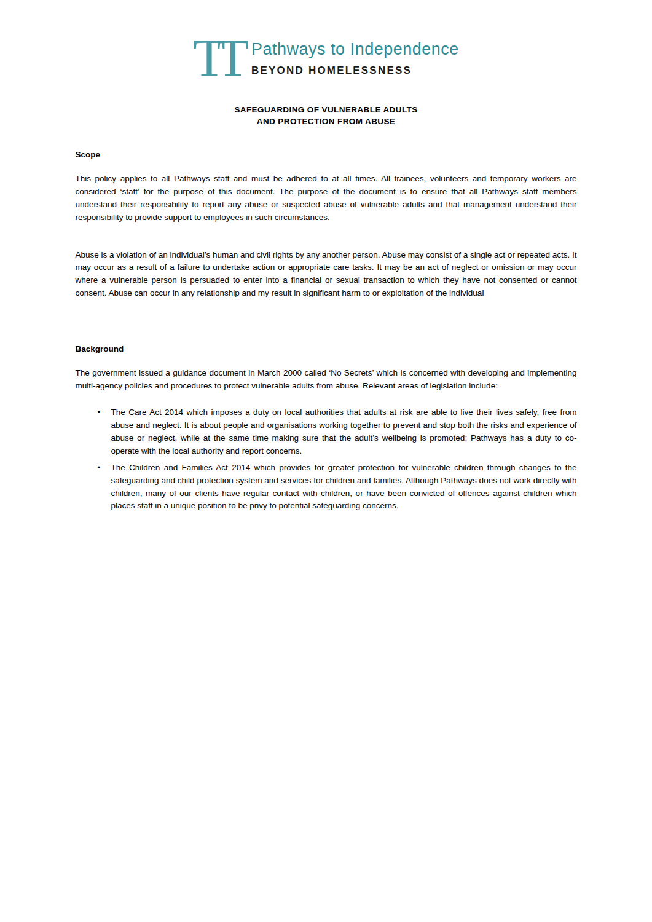TT Pathways to Independence
BEYOND HOMELESSNESS
Safeguarding of Vulnerable Adults
and Protection from Abuse
Scope
This policy applies to all Pathways staff and must be adhered to at all times. All trainees, volunteers and temporary workers are considered ‘staff’ for the purpose of this document. The purpose of the document is to ensure that all Pathways staff members understand their responsibility to report any abuse or suspected abuse of vulnerable adults and that management understand their responsibility to provide support to employees in such circumstances.
Abuse is a violation of an individual’s human and civil rights by any another person. Abuse may consist of a single act or repeated acts. It may occur as a result of a failure to undertake action or appropriate care tasks. It may be an act of neglect or omission or may occur where a vulnerable person is persuaded to enter into a financial or sexual transaction to which they have not consented or cannot consent. Abuse can occur in any relationship and my result in significant harm to or exploitation of the individual
Background
The government issued a guidance document in March 2000 called ‘No Secrets’ which is concerned with developing and implementing multi-agency policies and procedures to protect vulnerable adults from abuse. Relevant areas of legislation include:
The Care Act 2014 which imposes a duty on local authorities that adults at risk are able to live their lives safely, free from abuse and neglect. It is about people and organisations working together to prevent and stop both the risks and experience of abuse or neglect, while at the same time making sure that the adult’s wellbeing is promoted; Pathways has a duty to co-operate with the local authority and report concerns.
The Children and Families Act 2014 which provides for greater protection for vulnerable children through changes to the safeguarding and child protection system and services for children and families. Although Pathways does not work directly with children, many of our clients have regular contact with children, or have been convicted of offences against children which places staff in a unique position to be privy to potential safeguarding concerns.